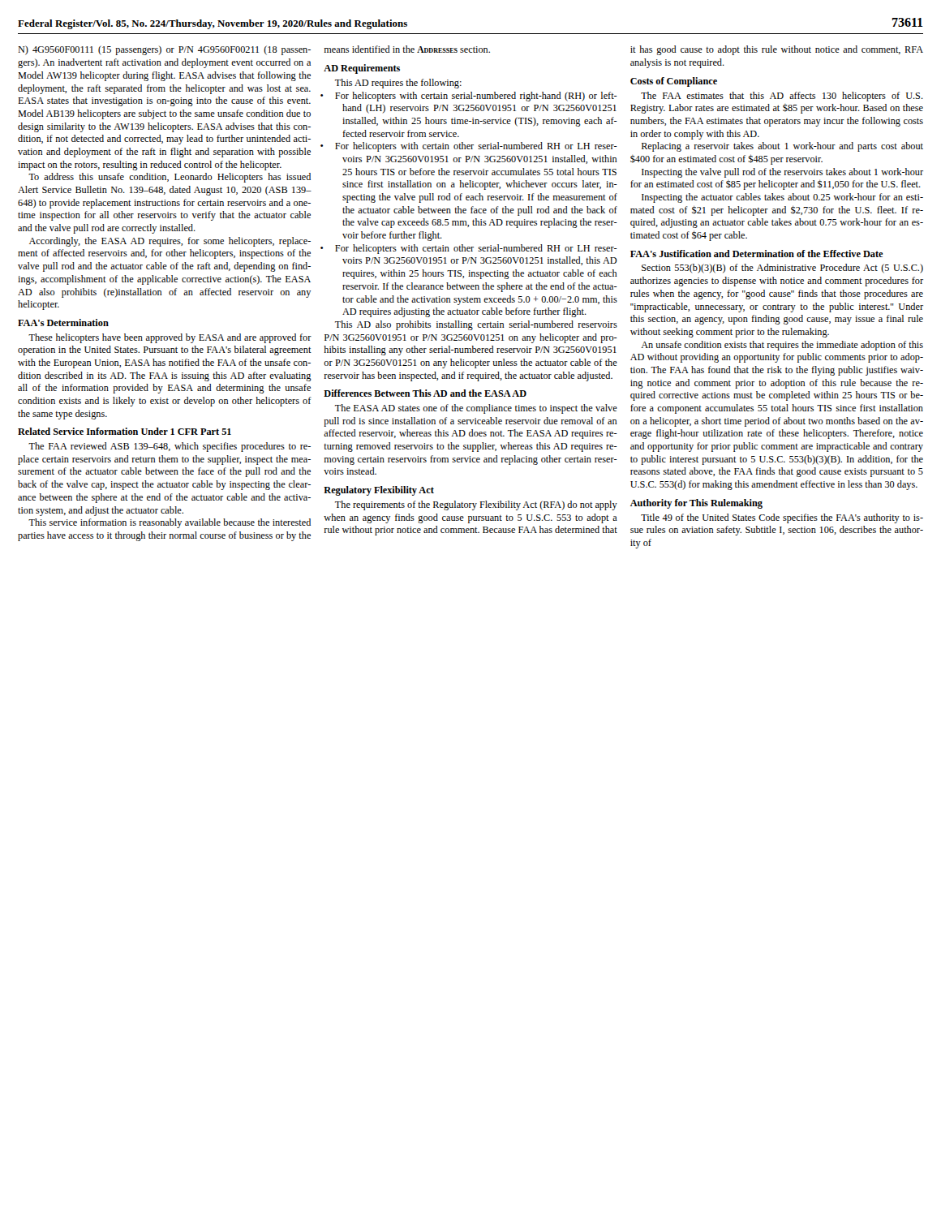Federal Register/Vol. 85, No. 224/Thursday, November 19, 2020/Rules and Regulations
73611
N) 4G9560F00111 (15 passengers) or P/N 4G9560F00211 (18 passengers). An inadvertent raft activation and deployment event occurred on a Model AW139 helicopter during flight. EASA advises that following the deployment, the raft separated from the helicopter and was lost at sea. EASA states that investigation is on-going into the cause of this event. Model AB139 helicopters are subject to the same unsafe condition due to design similarity to the AW139 helicopters. EASA advises that this condition, if not detected and corrected, may lead to further unintended activation and deployment of the raft in flight and separation with possible impact on the rotors, resulting in reduced control of the helicopter.
To address this unsafe condition, Leonardo Helicopters has issued Alert Service Bulletin No. 139–648, dated August 10, 2020 (ASB 139–648) to provide replacement instructions for certain reservoirs and a one-time inspection for all other reservoirs to verify that the actuator cable and the valve pull rod are correctly installed.
Accordingly, the EASA AD requires, for some helicopters, replacement of affected reservoirs and, for other helicopters, inspections of the valve pull rod and the actuator cable of the raft and, depending on findings, accomplishment of the applicable corrective action(s). The EASA AD also prohibits (re)installation of an affected reservoir on any helicopter.
FAA's Determination
These helicopters have been approved by EASA and are approved for operation in the United States. Pursuant to the FAA's bilateral agreement with the European Union, EASA has notified the FAA of the unsafe condition described in its AD. The FAA is issuing this AD after evaluating all of the information provided by EASA and determining the unsafe condition exists and is likely to exist or develop on other helicopters of the same type designs.
Related Service Information Under 1 CFR Part 51
The FAA reviewed ASB 139–648, which specifies procedures to replace certain reservoirs and return them to the supplier, inspect the measurement of the actuator cable between the face of the pull rod and the back of the valve cap, inspect the actuator cable by inspecting the clearance between the sphere at the end of the actuator cable and the activation system, and adjust the actuator cable.
This service information is reasonably available because the interested parties have access to it through their normal course of business or by the means identified in the Addresses section.
AD Requirements
This AD requires the following:
For helicopters with certain serial-numbered right-hand (RH) or left-hand (LH) reservoirs P/N 3G2560V01951 or P/N 3G2560V01251 installed, within 25 hours time-in-service (TIS), removing each affected reservoir from service.
For helicopters with certain other serial-numbered RH or LH reservoirs P/N 3G2560V01951 or P/N 3G2560V01251 installed, within 25 hours TIS or before the reservoir accumulates 55 total hours TIS since first installation on a helicopter, whichever occurs later, inspecting the valve pull rod of each reservoir. If the measurement of the actuator cable between the face of the pull rod and the back of the valve cap exceeds 68.5 mm, this AD requires replacing the reservoir before further flight.
For helicopters with certain other serial-numbered RH or LH reservoirs P/N 3G2560V01951 or P/N 3G2560V01251 installed, this AD requires, within 25 hours TIS, inspecting the actuator cable of each reservoir. If the clearance between the sphere at the end of the actuator cable and the activation system exceeds 5.0 + 0.00/−2.0 mm, this AD requires adjusting the actuator cable before further flight.
This AD also prohibits installing certain serial-numbered reservoirs P/N 3G2560V01951 or P/N 3G2560V01251 on any helicopter and prohibits installing any other serial-numbered reservoir P/N 3G2560V01951 or P/N 3G2560V01251 on any helicopter unless the actuator cable of the reservoir has been inspected, and if required, the actuator cable adjusted.
Differences Between This AD and the EASA AD
The EASA AD states one of the compliance times to inspect the valve pull rod is since installation of a serviceable reservoir due removal of an affected reservoir, whereas this AD does not. The EASA AD requires returning removed reservoirs to the supplier, whereas this AD requires removing certain reservoirs from service and replacing other certain reservoirs instead.
Regulatory Flexibility Act
The requirements of the Regulatory Flexibility Act (RFA) do not apply when an agency finds good cause pursuant to 5 U.S.C. 553 to adopt a rule without prior notice and comment. Because FAA has determined that it has good cause to adopt this rule without notice and comment, RFA analysis is not required.
Costs of Compliance
The FAA estimates that this AD affects 130 helicopters of U.S. Registry. Labor rates are estimated at $85 per work-hour. Based on these numbers, the FAA estimates that operators may incur the following costs in order to comply with this AD.
Replacing a reservoir takes about 1 work-hour and parts cost about $400 for an estimated cost of $485 per reservoir.
Inspecting the valve pull rod of the reservoirs takes about 1 work-hour for an estimated cost of $85 per helicopter and $11,050 for the U.S. fleet.
Inspecting the actuator cables takes about 0.25 work-hour for an estimated cost of $21 per helicopter and $2,730 for the U.S. fleet. If required, adjusting an actuator cable takes about 0.75 work-hour for an estimated cost of $64 per cable.
FAA's Justification and Determination of the Effective Date
Section 553(b)(3)(B) of the Administrative Procedure Act (5 U.S.C.) authorizes agencies to dispense with notice and comment procedures for rules when the agency, for ''good cause'' finds that those procedures are ''impracticable, unnecessary, or contrary to the public interest.'' Under this section, an agency, upon finding good cause, may issue a final rule without seeking comment prior to the rulemaking.
An unsafe condition exists that requires the immediate adoption of this AD without providing an opportunity for public comments prior to adoption. The FAA has found that the risk to the flying public justifies waiving notice and comment prior to adoption of this rule because the required corrective actions must be completed within 25 hours TIS or before a component accumulates 55 total hours TIS since first installation on a helicopter, a short time period of about two months based on the average flight-hour utilization rate of these helicopters. Therefore, notice and opportunity for prior public comment are impracticable and contrary to public interest pursuant to 5 U.S.C. 553(b)(3)(B). In addition, for the reasons stated above, the FAA finds that good cause exists pursuant to 5 U.S.C. 553(d) for making this amendment effective in less than 30 days.
Authority for This Rulemaking
Title 49 of the United States Code specifies the FAA's authority to issue rules on aviation safety. Subtitle I, section 106, describes the authority of